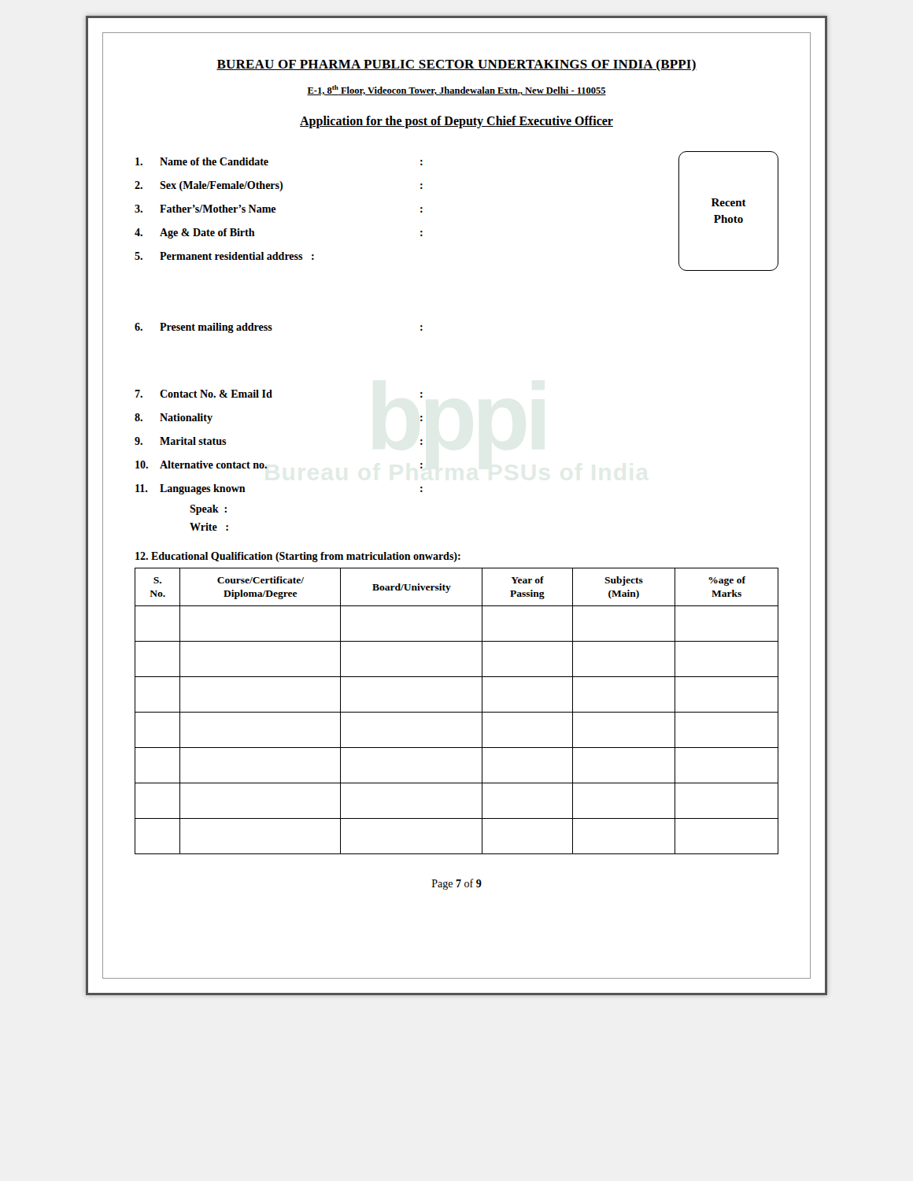bppi
Bureau of Pharma PSUs of India
Recent
Photo
BUREAU OF PHARMA PUBLIC SECTOR UNDERTAKINGS OF INDIA (BPPI)
E-1, 8th Floor, Videocon Tower, Jhandewalan Extn., New Delhi - 110055
Application for the post of Deputy Chief Executive Officer
| 1. | Name of the Candidate | : | |
| 2. | Sex (Male/Female/Others) | : | |
| 3. | Father’s/Mother’s Name | : | |
| 4. | Age & Date of Birth | : | |
| 5. | Permanent residential address : | | |
| 6. | Present mailing address | : | |
| 7. | Contact No. & Email Id | : | |
| 8. | Nationality | : | |
| 9. | Marital status | : | |
| 10. | Alternative contact no. | : | |
| 11. | Languages known | : | |
Speak :
Write :
12. Educational Qualification (Starting from matriculation onwards):
| S. No. | Course/Certificate/ Diploma/Degree | Board/University | Year of Passing | Subjects (Main) | %age of Marks |
| --- | --- | --- | --- | --- | --- |
Page 7 of 9